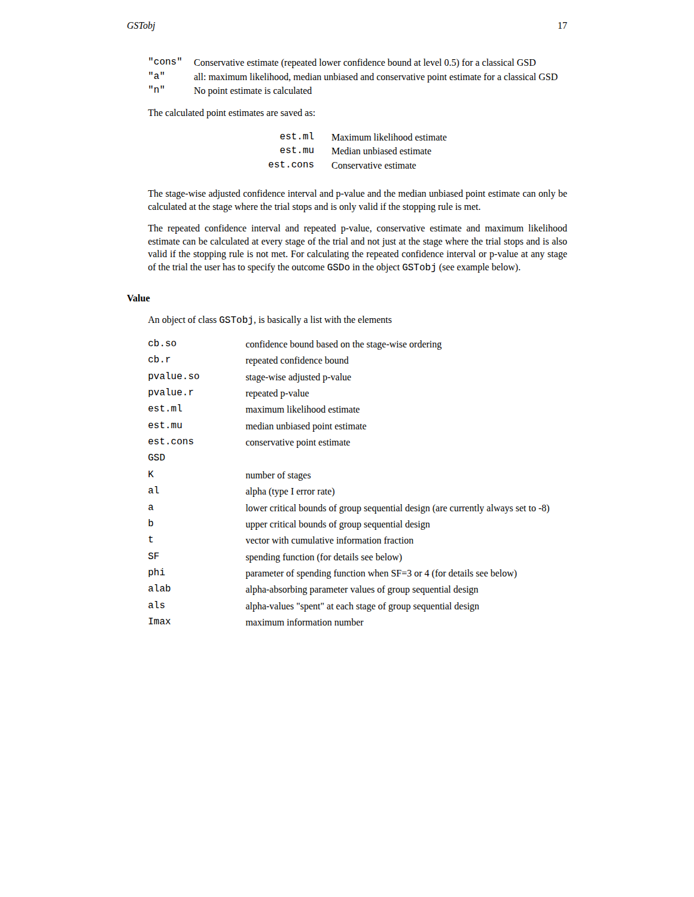GSTobj 17
| "cons" | Conservative estimate (repeated lower confidence bound at level 0.5) for a classical GSD |
| "a" | all: maximum likelihood, median unbiased and conservative point estimate for a classical GSD |
| "n" | No point estimate is calculated |
The calculated point estimates are saved as:
| est.ml | Maximum likelihood estimate |
| est.mu | Median unbiased estimate |
| est.cons | Conservative estimate |
The stage-wise adjusted confidence interval and p-value and the median unbiased point estimate can only be calculated at the stage where the trial stops and is only valid if the stopping rule is met.
The repeated confidence interval and repeated p-value, conservative estimate and maximum likelihood estimate can be calculated at every stage of the trial and not just at the stage where the trial stops and is also valid if the stopping rule is not met. For calculating the repeated confidence interval or p-value at any stage of the trial the user has to specify the outcome GSDo in the object GSTobj (see example below).
Value
An object of class GSTobj, is basically a list with the elements
| cb.so | confidence bound based on the stage-wise ordering |
| cb.r | repeated confidence bound |
| pvalue.so | stage-wise adjusted p-value |
| pvalue.r | repeated p-value |
| est.ml | maximum likelihood estimate |
| est.mu | median unbiased point estimate |
| est.cons | conservative point estimate |
| GSD | |
| K | number of stages |
| al | alpha (type I error rate) |
| a | lower critical bounds of group sequential design (are currently always set to -8) |
| b | upper critical bounds of group sequential design |
| t | vector with cumulative information fraction |
| SF | spending function (for details see below) |
| phi | parameter of spending function when SF=3 or 4 (for details see below) |
| alab | alpha-absorbing parameter values of group sequential design |
| als | alpha-values "spent" at each stage of group sequential design |
| Imax | maximum information number |